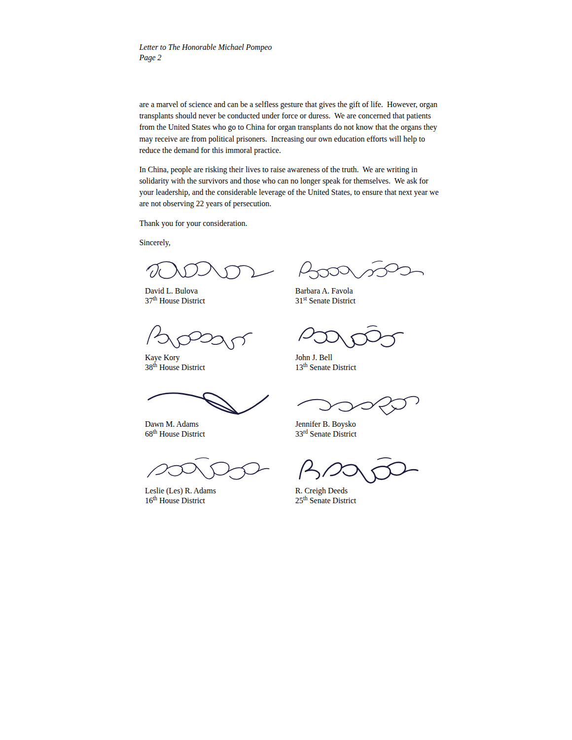Letter to The Honorable Michael Pompeo Page 2
are a marvel of science and can be a selfless gesture that gives the gift of life. However, organ transplants should never be conducted under force or duress. We are concerned that patients from the United States who go to China for organ transplants do not know that the organs they may receive are from political prisoners. Increasing our own education efforts will help to reduce the demand for this immoral practice.
In China, people are risking their lives to raise awareness of the truth. We are writing in solidarity with the survivors and those who can no longer speak for themselves. We ask for your leadership, and the considerable leverage of the United States, to ensure that next year we are not observing 22 years of persecution.
Thank you for your consideration.
Sincerely,
| David L. Bulova 37 th House District | Barbara A. Favola 31 st Senate District |
| Kaye Kory 38 th House District | John J. Bell 13 th Senate District |
| Dawn M. Adams 68 th House District | Jennifer B. Boysko 33 rd Senate District |
| Leslie (Les) R. Adams 16 th House District | R. Creigh Deeds 25 th Senate District |